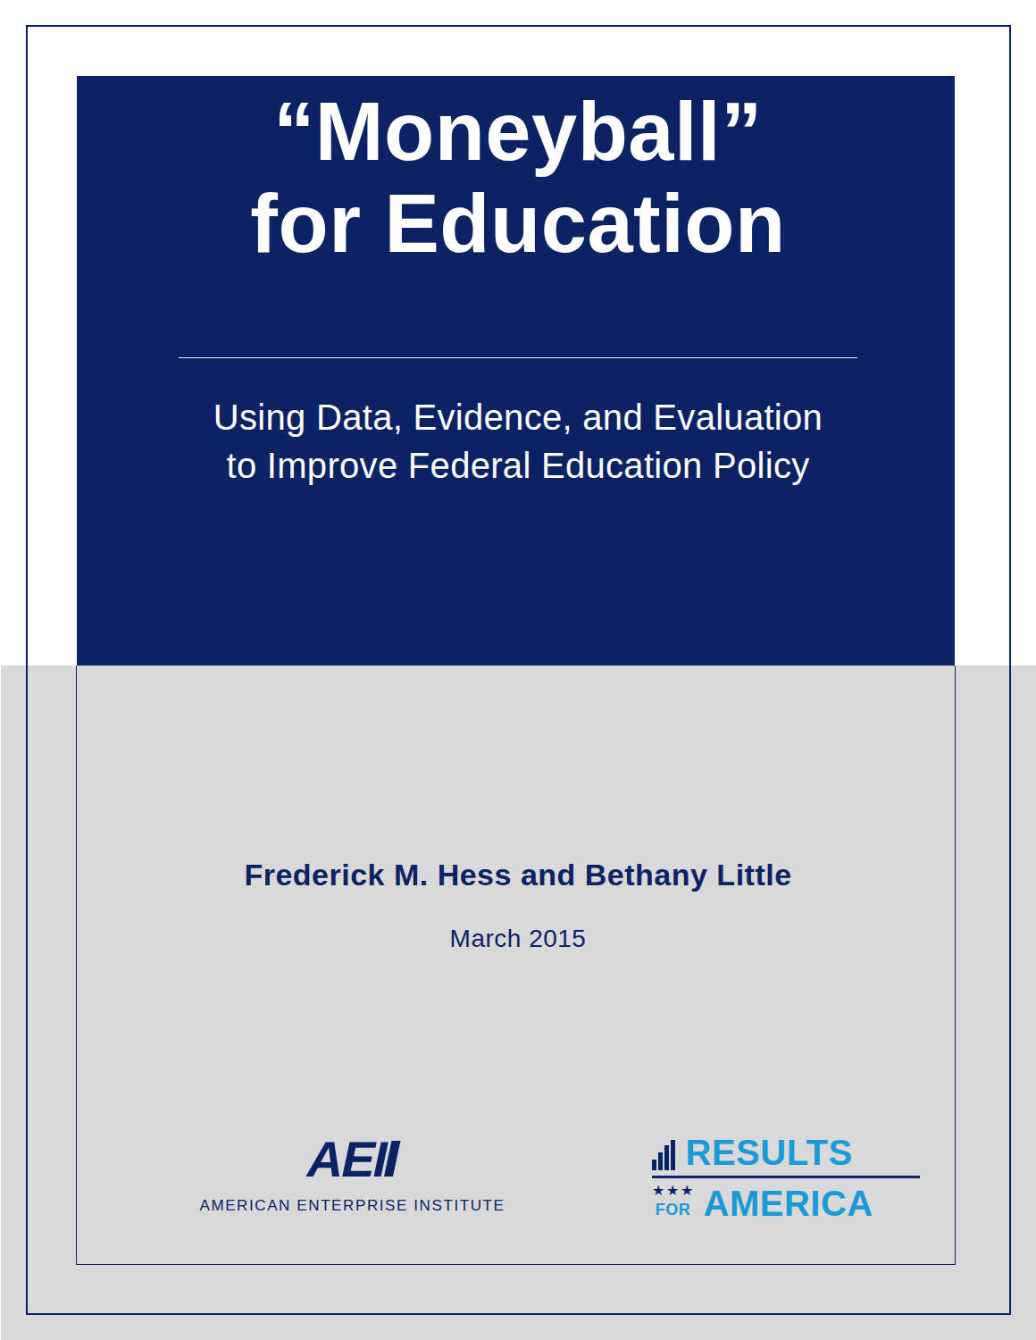“Moneyball” for Education
Using Data, Evidence, and Evaluation
to Improve Federal Education Policy
Frederick M. Hess and Bethany Little
March 2015
AEI
AMERICAN ENTERPRISE INSTITUTE
RESULTS
★★★
FOR
AMERICA